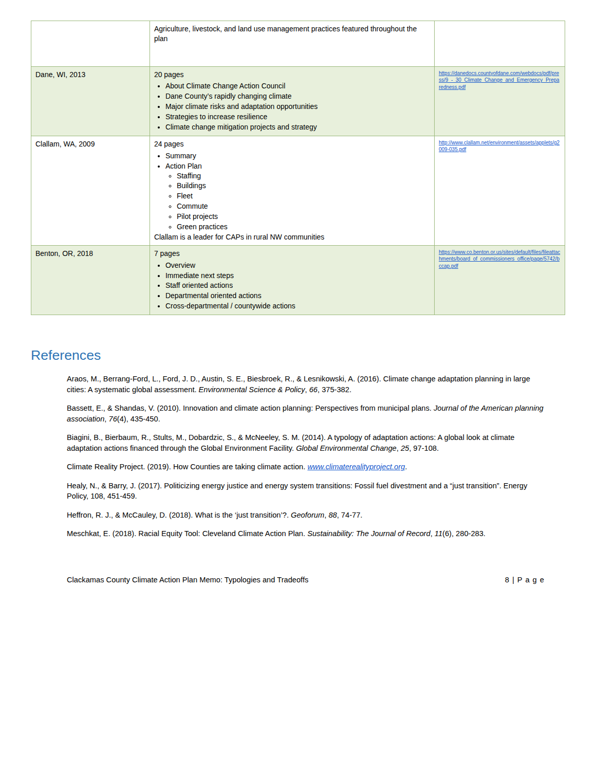| | Agriculture, livestock, and land use management practices featured throughout the plan | |
| Dane, WI, 2013 | 20 pages About Climate Change Action Council Dane County’s rapidly changing climate Major climate risks and adaptation opportunities Strategies to increase resilience Climate change mitigation projects and strategy | https://danedocs.countyofdane.com/webdocs/pdf/press/9_-_30_Climate_Change_and_Emergency_Preparedness.pdf |
| Clallam, WA, 2009 | 24 pages Summary Action Plan Staffing Buildings Fleet Commute Pilot projects Green practices Clallam is a leader for CAPs in rural NW communities | http://www.clallam.net/environment/assets/applets/g2009-035.pdf |
| Benton, OR, 2018 | 7 pages Overview Immediate next steps Staff oriented actions Departmental oriented actions Cross-departmental / countywide actions | https://www.co.benton.or.us/sites/default/files/fileattachments/board_of_commissioners_office/page/5742/bccap.pdf |
References
Araos, M., Berrang-Ford, L., Ford, J. D., Austin, S. E., Biesbroek, R., & Lesnikowski, A. (2016). Climate change adaptation planning in large cities: A systematic global assessment. Environmental Science & Policy, 66, 375-382.
Bassett, E., & Shandas, V. (2010). Innovation and climate action planning: Perspectives from municipal plans. Journal of the American planning association, 76(4), 435-450.
Biagini, B., Bierbaum, R., Stults, M., Dobardzic, S., & McNeeley, S. M. (2014). A typology of adaptation actions: A global look at climate adaptation actions financed through the Global Environment Facility. Global Environmental Change, 25, 97-108.
Climate Reality Project. (2019). How Counties are taking climate action. www.climaterealityproject.org.
Healy, N., & Barry, J. (2017). Politicizing energy justice and energy system transitions: Fossil fuel divestment and a “just transition”. Energy Policy, 108, 451-459.
Heffron, R. J., & McCauley, D. (2018). What is the ‘just transition’?. Geoforum, 88, 74-77.
Meschkat, E. (2018). Racial Equity Tool: Cleveland Climate Action Plan. Sustainability: The Journal of Record, 11(6), 280-283.
Clackamas County Climate Action Plan Memo: Typologies and Tradeoffs 8 | P a g e